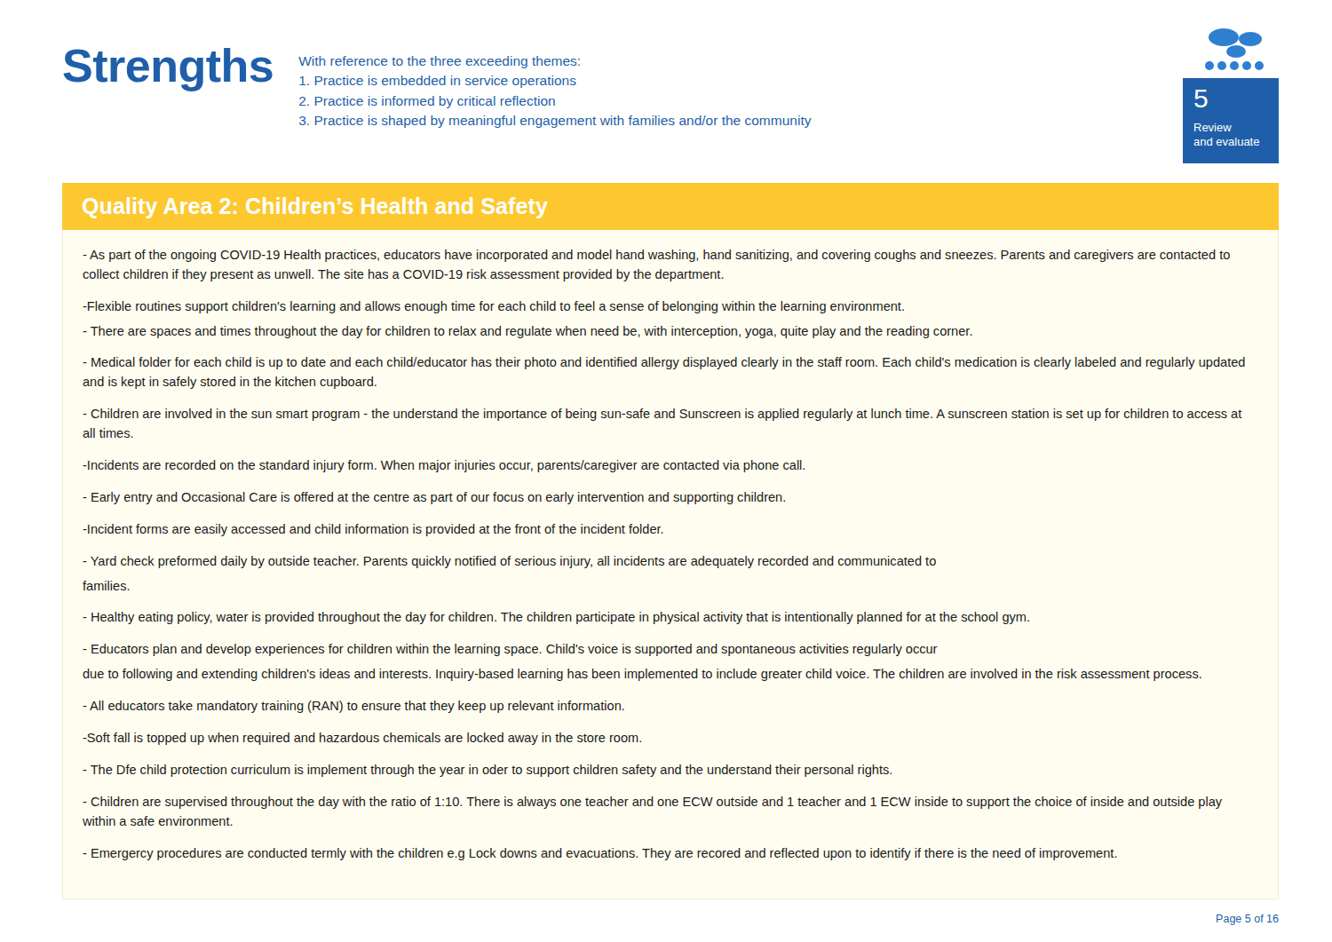5
Review
and evaluate
Strengths
With reference to the three exceeding themes:
1. Practice is embedded in service operations
2. Practice is informed by critical reflection
3. Practice is shaped by meaningful engagement with families and/or the community
Quality Area 2: Children’s Health and Safety
- As part of the ongoing COVID-19 Health practices, educators have incorporated and model hand washing, hand sanitizing, and covering coughs and sneezes. Parents and caregivers are contacted to collect children if they present as unwell. The site has a COVID-19 risk assessment provided by the department.
-Flexible routines support children's learning and allows enough time for each child to feel a sense of belonging within the learning environment.
- There are spaces and times throughout the day for children to relax and regulate when need be, with interception, yoga, quite play and the reading corner.
- Medical folder for each child is up to date and each child/educator has their photo and identified allergy displayed clearly in the staff room. Each child's medication is clearly labeled and regularly updated and is kept in safely stored in the kitchen cupboard.
- Children are involved in the sun smart program - the understand the importance of being sun-safe and Sunscreen is applied regularly at lunch time. A sunscreen station is set up for children to access at all times.
-Incidents are recorded on the standard injury form. When major injuries occur, parents/caregiver are contacted via phone call.
- Early entry and Occasional Care is offered at the centre as part of our focus on early intervention and supporting children.
-Incident forms are easily accessed and child information is provided at the front of the incident folder.
- Yard check preformed daily by outside teacher. Parents quickly notified of serious injury, all incidents are adequately recorded and communicated to
families.
- Healthy eating policy, water is provided throughout the day for children. The children participate in physical activity that is intentionally planned for at the school gym.
- Educators plan and develop experiences for children within the learning space. Child's voice is supported and spontaneous activities regularly occur
due to following and extending children's ideas and interests. Inquiry-based learning has been implemented to include greater child voice. The children are involved in the risk assessment process.
- All educators take mandatory training (RAN) to ensure that they keep up relevant information.
-Soft fall is topped up when required and hazardous chemicals are locked away in the store room.
- The Dfe child protection curriculum is implement through the year in oder to support children safety and the understand their personal rights.
- Children are supervised throughout the day with the ratio of 1:10. There is always one teacher and one ECW outside and 1 teacher and 1 ECW inside to support the choice of inside and outside play within a safe environment.
- Emergercy procedures are conducted termly with the children e.g Lock downs and evacuations. They are recored and reflected upon to identify if there is the need of improvement.
Page 5 of 16